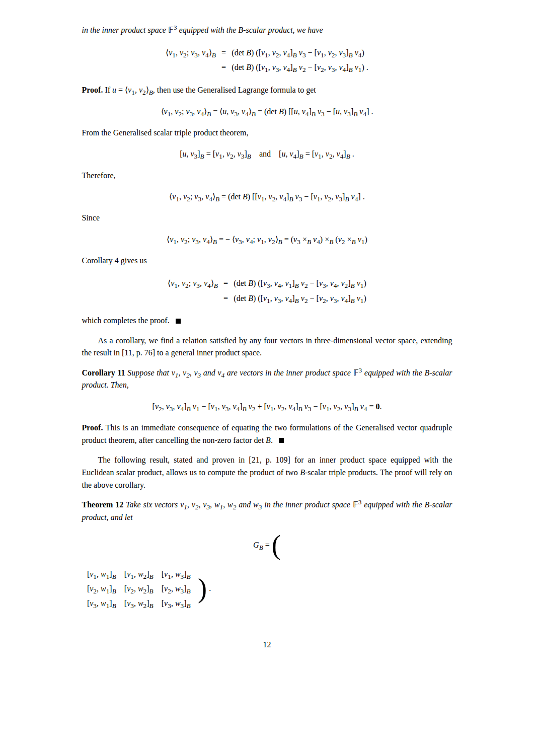in the inner product space 𝔽3 equipped with the B-scalar product, we have
| ⟨ v 1 , v 2 ; v 3 , v 4 ⟩ B | = | (det B ) ([ v 1 , v 2 , v 4 ] B v 3 − [ v 1 , v 2 , v 3 ] B v 4 ) |
| | = | (det B ) ([ v 1 , v 3 , v 4 ] B v 2 − [ v 2 , v 3 , v 4 ] B v 1 ) . |
Proof. If u = ⟨v1, v2⟩B, then use the Generalised Lagrange formula to get
⟨v1, v2; v3, v4⟩B = ⟨u, v3, v4⟩B = (det B) [[u, v4]B v3 − [u, v3]B v4] .
From the Generalised scalar triple product theorem,
[u, v3]B = [v1, v2, v3]B and [u, v4]B = [v1, v2, v4]B .
Therefore,
⟨v1, v2; v3, v4⟩B = (det B) [[v1, v2, v4]B v3 − [v1, v2, v3]B v4] .
Since
⟨v1, v2; v3, v4⟩B = − ⟨v3, v4; v1, v2⟩B = (v3 ×B v4) ×B (v2 ×B v1)
Corollary 4 gives us
| ⟨ v 1 , v 2 ; v 3 , v 4 ⟩ B | = | (det B ) ([ v 3 , v 4 , v 1 ] B v 2 − [ v 3 , v 4 , v 2 ] B v 1 ) |
| | = | (det B ) ([ v 1 , v 3 , v 4 ] B v 2 − [ v 2 , v 3 , v 4 ] B v 1 ) |
which completes the proof.
As a corollary, we find a relation satisfied by any four vectors in three-dimensional vector space, extending the result in [11, p. 76] to a general inner product space.
Corollary 11 Suppose that v1, v2, v3 and v4 are vectors in the inner product space 𝔽3 equipped with the B-scalar product. Then,
[v2, v3, v4]B v1 − [v1, v3, v4]B v2 + [v1, v2, v4]B v3 − [v1, v2, v3]B v4 = 0.
Proof. This is an immediate consequence of equating the two formulations of the Generalised vector quadruple product theorem, after cancelling the non-zero factor det B.
The following result, stated and proven in [21, p. 109] for an inner product space equipped with the Euclidean scalar product, allows us to compute the product of two B-scalar triple products. The proof will rely on the above corollary.
Theorem 12 Take six vectors v1, v2, v3, w1, w2 and w3 in the inner product space 𝔽3 equipped with the B-scalar product, and let
GB = (
| [ v 1 , w 1 ] B | [ v 1 , w 2 ] B | [ v 1 , w 3 ] B |
| [ v 2 , w 1 ] B | [ v 2 , w 2 ] B | [ v 2 , w 3 ] B |
| [ v 3 , w 1 ] B | [ v 3 , w 2 ] B | [ v 3 , w 3 ] B |
) .
12